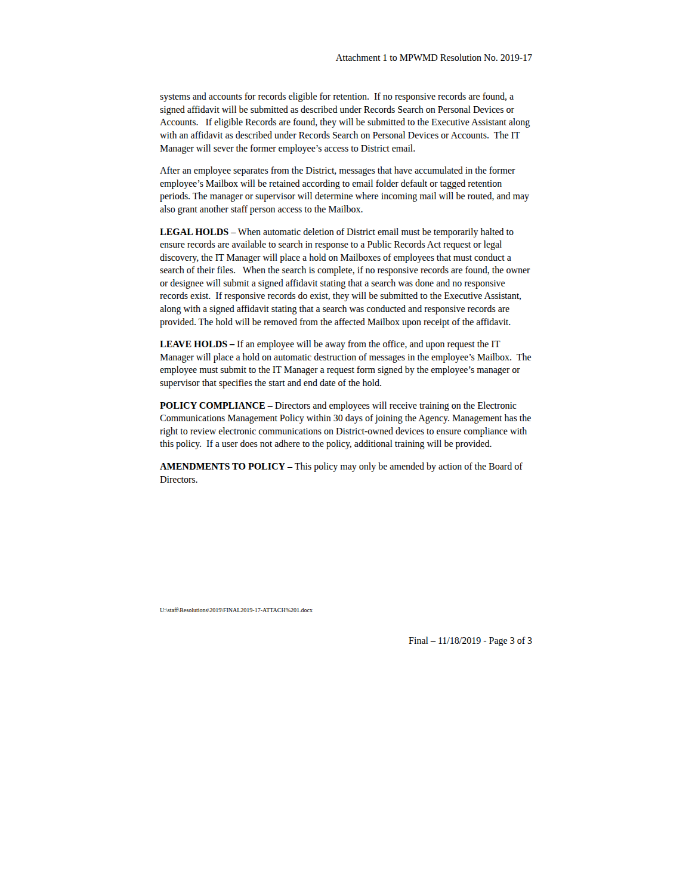Attachment 1 to MPWMD Resolution No. 2019-17
systems and accounts for records eligible for retention. If no responsive records are found, a signed affidavit will be submitted as described under Records Search on Personal Devices or Accounts. If eligible Records are found, they will be submitted to the Executive Assistant along with an affidavit as described under Records Search on Personal Devices or Accounts. The IT Manager will sever the former employee’s access to District email.
After an employee separates from the District, messages that have accumulated in the former employee’s Mailbox will be retained according to email folder default or tagged retention periods. The manager or supervisor will determine where incoming mail will be routed, and may also grant another staff person access to the Mailbox.
LEGAL HOLDS – When automatic deletion of District email must be temporarily halted to ensure records are available to search in response to a Public Records Act request or legal discovery, the IT Manager will place a hold on Mailboxes of employees that must conduct a search of their files. When the search is complete, if no responsive records are found, the owner or designee will submit a signed affidavit stating that a search was done and no responsive records exist. If responsive records do exist, they will be submitted to the Executive Assistant, along with a signed affidavit stating that a search was conducted and responsive records are provided. The hold will be removed from the affected Mailbox upon receipt of the affidavit.
LEAVE HOLDS – If an employee will be away from the office, and upon request the IT Manager will place a hold on automatic destruction of messages in the employee’s Mailbox. The employee must submit to the IT Manager a request form signed by the employee’s manager or supervisor that specifies the start and end date of the hold.
POLICY COMPLIANCE – Directors and employees will receive training on the Electronic Communications Management Policy within 30 days of joining the Agency. Management has the right to review electronic communications on District-owned devices to ensure compliance with this policy. If a user does not adhere to the policy, additional training will be provided.
AMENDMENTS TO POLICY – This policy may only be amended by action of the Board of Directors.
U:\staff\Resolutions\2019\FINAL2019-17-ATTACH%201.docx
Final – 11/18/2019 - Page 3 of 3